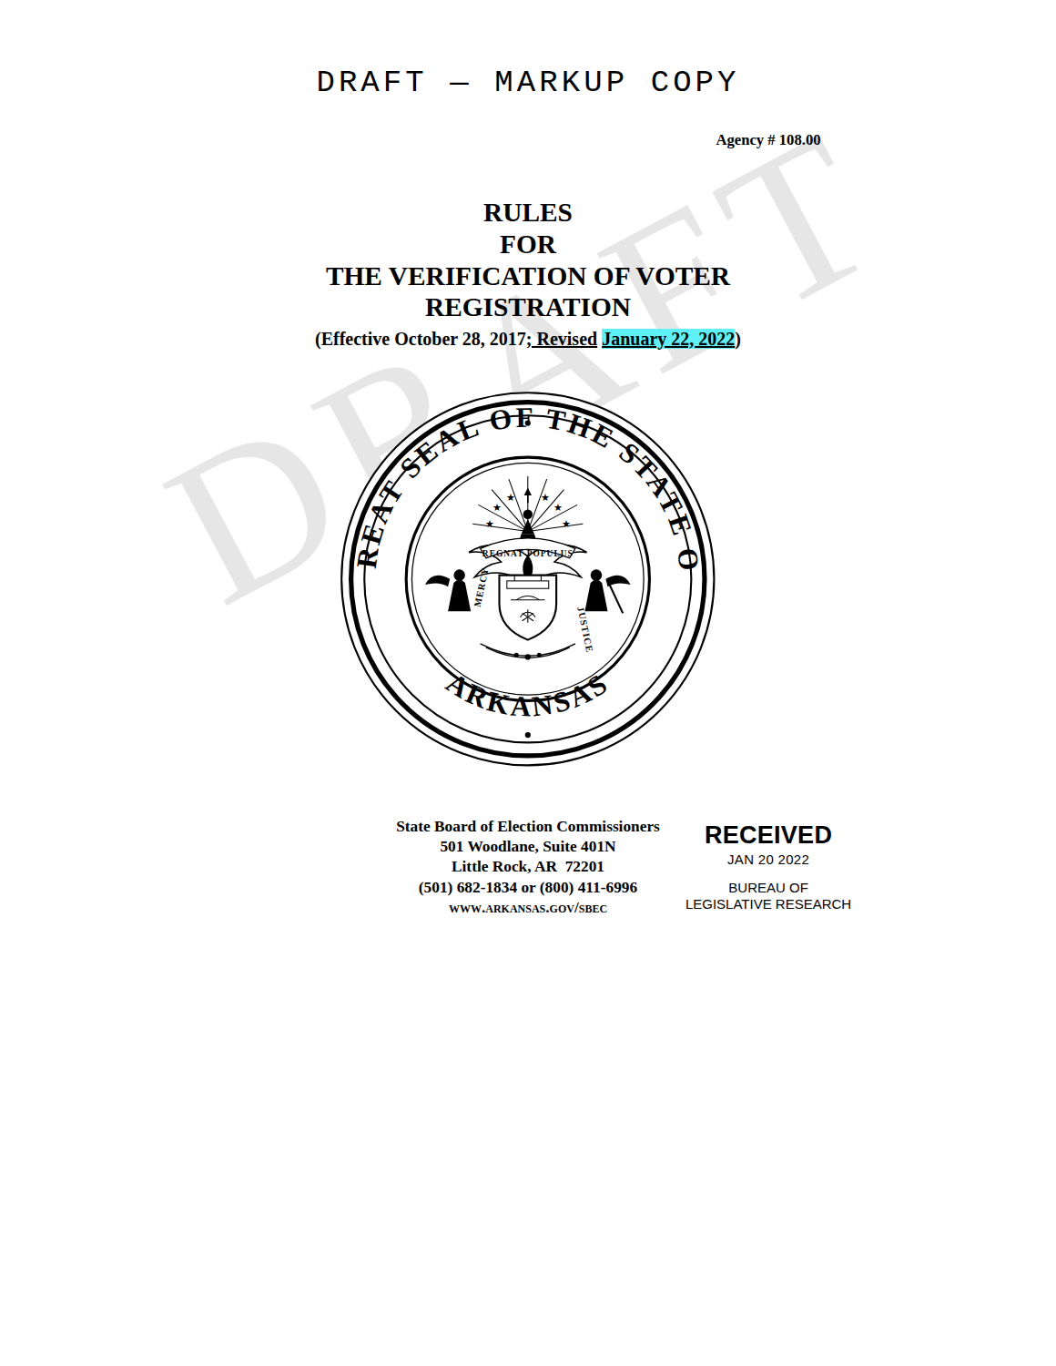DRAFT
DRAFT — MARKUP COPY
Agency # 108.00
RULES
FOR
THE VERIFICATION OF VOTER REGISTRATION
(Effective October 28, 2017; Revised January 22, 2022)
GREAT SEAL OF THE STATE OF ARKANSAS ★ ★ ★ ★ ★ ★ REGNAT POPULUS MERCY JUSTICE
State Board of Election Commissioners
501 Woodlane, Suite 401N
Little Rock, AR 72201
(501) 682-1834 or (800) 411-6996
www.arkansas.gov/sbec
RECEIVED
JAN 20 2022
BUREAU OF
LEGISLATIVE RESEARCH